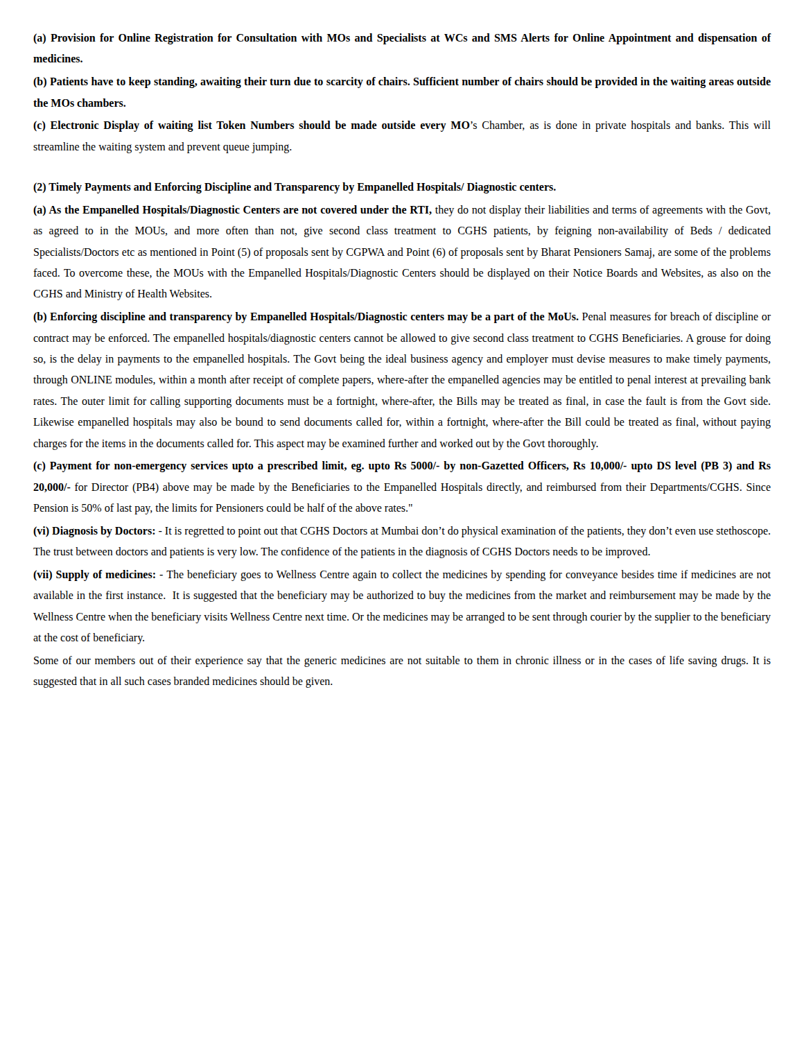(a) Provision for Online Registration for Consultation with MOs and Specialists at WCs and SMS Alerts for Online Appointment and dispensation of medicines.
(b) Patients have to keep standing, awaiting their turn due to scarcity of chairs. Sufficient number of chairs should be provided in the waiting areas outside the MOs chambers.
(c) Electronic Display of waiting list Token Numbers should be made outside every MO’s Chamber, as is done in private hospitals and banks. This will streamline the waiting system and prevent queue jumping.
(2) Timely Payments and Enforcing Discipline and Transparency by Empanelled Hospitals/ Diagnostic centers.
(a) As the Empanelled Hospitals/Diagnostic Centers are not covered under the RTI, they do not display their liabilities and terms of agreements with the Govt, as agreed to in the MOUs, and more often than not, give second class treatment to CGHS patients, by feigning non-availability of Beds / dedicated Specialists/Doctors etc as mentioned in Point (5) of proposals sent by CGPWA and Point (6) of proposals sent by Bharat Pensioners Samaj, are some of the problems faced. To overcome these, the MOUs with the Empanelled Hospitals/Diagnostic Centers should be displayed on their Notice Boards and Websites, as also on the CGHS and Ministry of Health Websites.
(b) Enforcing discipline and transparency by Empanelled Hospitals/Diagnostic centers may be a part of the MoUs. Penal measures for breach of discipline or contract may be enforced. The empanelled hospitals/diagnostic centers cannot be allowed to give second class treatment to CGHS Beneficiaries. A grouse for doing so, is the delay in payments to the empanelled hospitals. The Govt being the ideal business agency and employer must devise measures to make timely payments, through ONLINE modules, within a month after receipt of complete papers, where-after the empanelled agencies may be entitled to penal interest at prevailing bank rates. The outer limit for calling supporting documents must be a fortnight, where-after, the Bills may be treated as final, in case the fault is from the Govt side. Likewise empanelled hospitals may also be bound to send documents called for, within a fortnight, where-after the Bill could be treated as final, without paying charges for the items in the documents called for. This aspect may be examined further and worked out by the Govt thoroughly.
(c) Payment for non-emergency services upto a prescribed limit, eg. upto Rs 5000/- by non-Gazetted Officers, Rs 10,000/- upto DS level (PB 3) and Rs 20,000/- for Director (PB4) above may be made by the Beneficiaries to the Empanelled Hospitals directly, and reimbursed from their Departments/CGHS. Since Pension is 50% of last pay, the limits for Pensioners could be half of the above rates."
(vi) Diagnosis by Doctors: - It is regretted to point out that CGHS Doctors at Mumbai don’t do physical examination of the patients, they don’t even use stethoscope. The trust between doctors and patients is very low. The confidence of the patients in the diagnosis of CGHS Doctors needs to be improved.
(vii) Supply of medicines: - The beneficiary goes to Wellness Centre again to collect the medicines by spending for conveyance besides time if medicines are not available in the first instance. It is suggested that the beneficiary may be authorized to buy the medicines from the market and reimbursement may be made by the Wellness Centre when the beneficiary visits Wellness Centre next time. Or the medicines may be arranged to be sent through courier by the supplier to the beneficiary at the cost of beneficiary.
Some of our members out of their experience say that the generic medicines are not suitable to them in chronic illness or in the cases of life saving drugs. It is suggested that in all such cases branded medicines should be given.